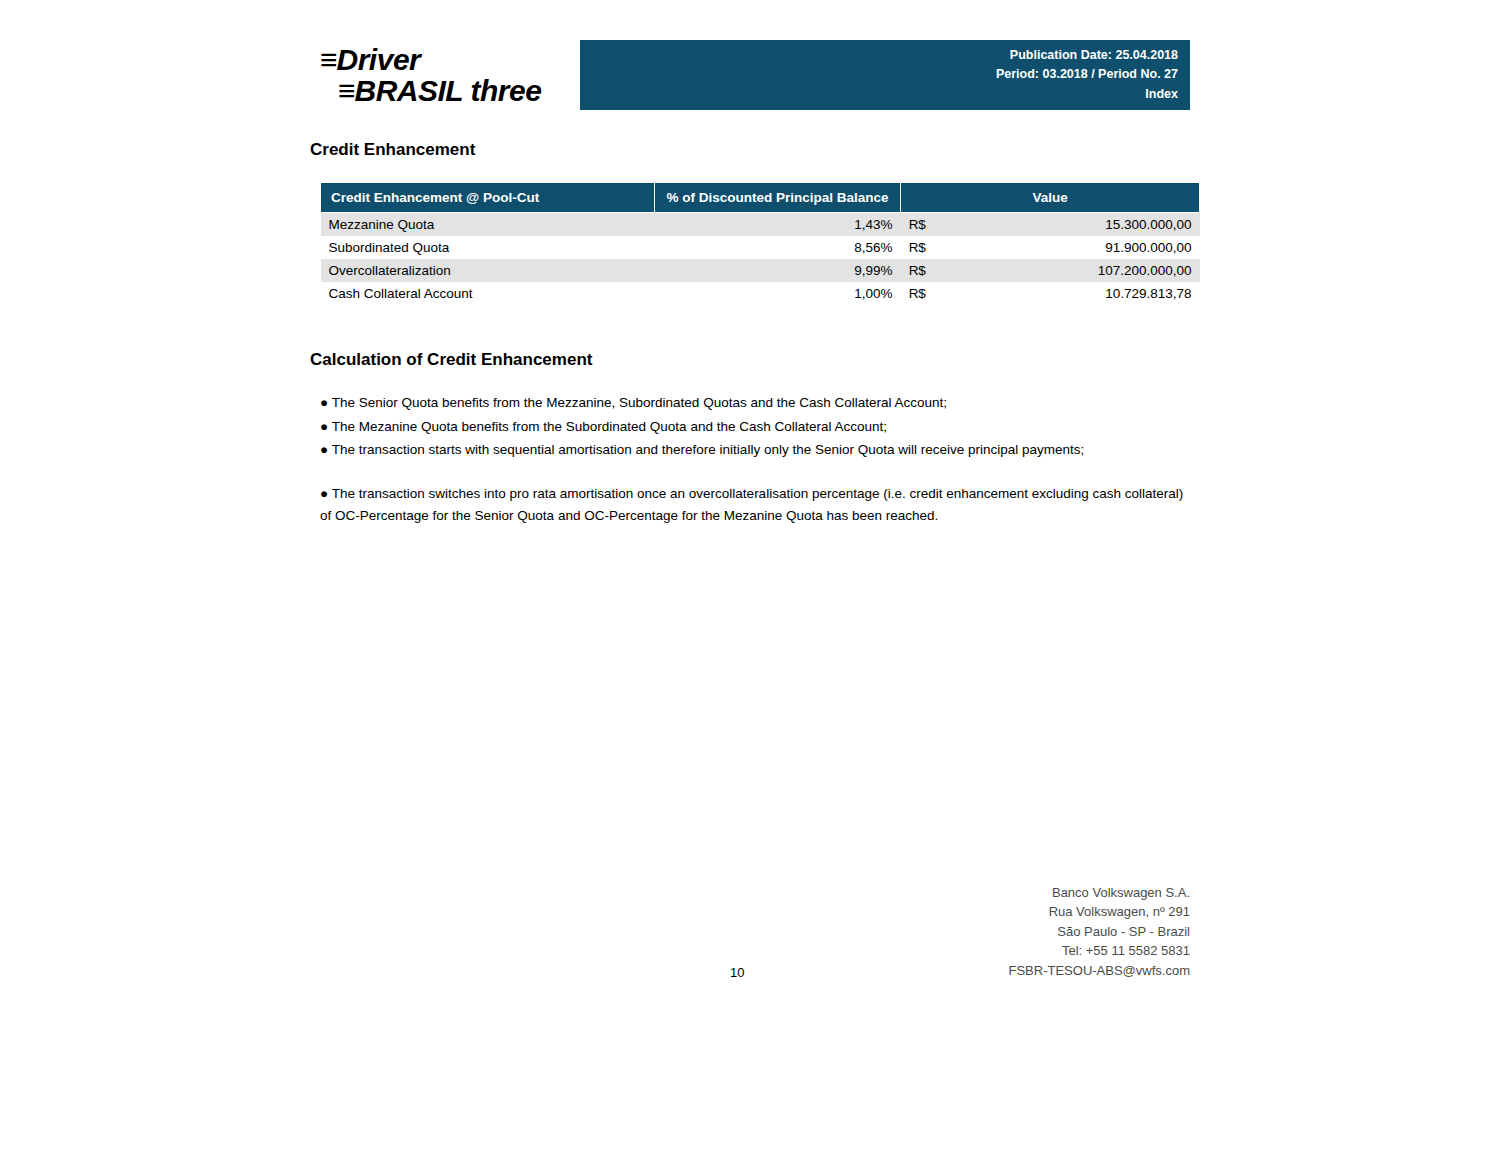≡Driver
≡BRASIL three
Publication Date: 25.04.2018
Period: 03.2018 / Period No. 27
Index
Credit Enhancement
| Credit Enhancement @ Pool-Cut | % of Discounted Principal Balance | Value |
| --- | --- | --- |
| Mezzanine Quota | 1,43% | R$ | 15.300.000,00 |
| Subordinated Quota | 8,56% | R$ | 91.900.000,00 |
| Overcollateralization | 9,99% | R$ | 107.200.000,00 |
| Cash Collateral Account | 1,00% | R$ | 10.729.813,78 |
Calculation of Credit Enhancement
● The Senior Quota benefits from the Mezzanine, Subordinated Quotas and the Cash Collateral Account;
● The Mezanine Quota benefits from the Subordinated Quota and the Cash Collateral Account;
● The transaction starts with sequential amortisation and therefore initially only the Senior Quota will receive principal payments;
● The transaction switches into pro rata amortisation once an overcollateralisation percentage (i.e. credit enhancement excluding cash collateral) of OC-Percentage for the Senior Quota and OC-Percentage for the Mezanine Quota has been reached.
10
Banco Volkswagen S.A.
Rua Volkswagen, nº 291
São Paulo - SP - Brazil
Tel: +55 11 5582 5831
FSBR-TESOU-ABS@vwfs.com